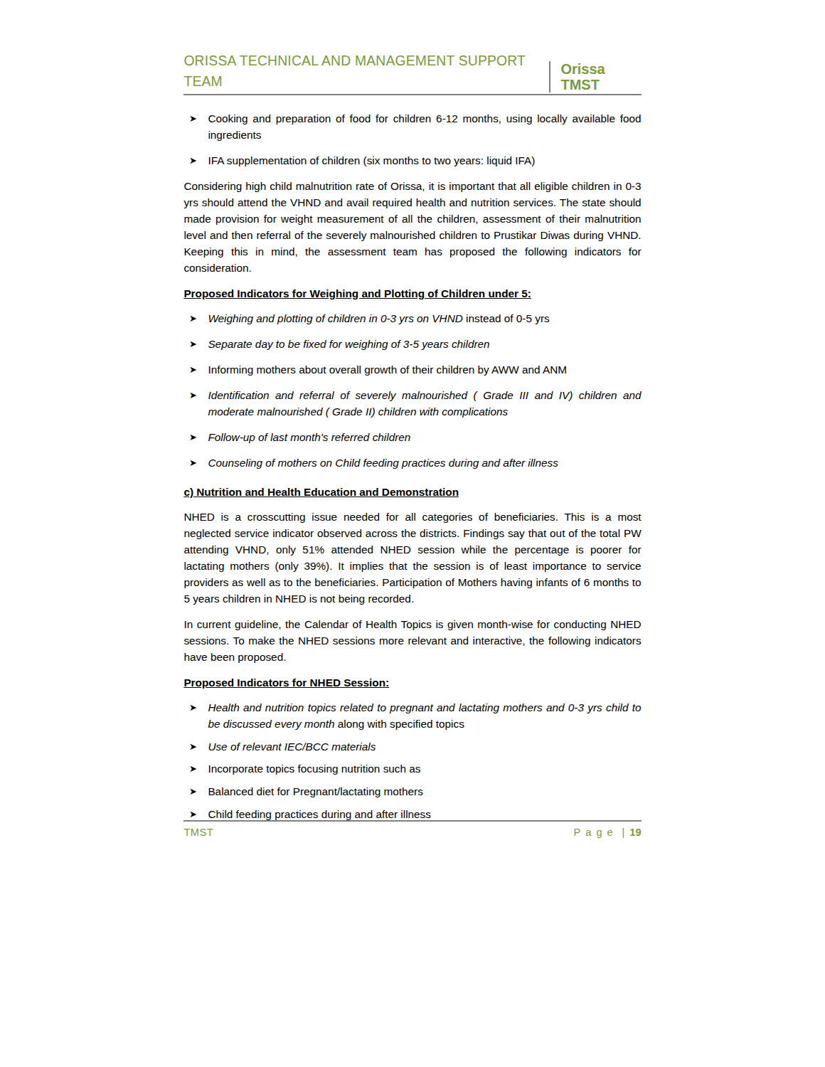ORISSA TECHNICAL AND MANAGEMENT SUPPORT TEAM
Orissa TMST
Cooking and preparation of food for children 6-12 months, using locally available food ingredients
IFA supplementation of children (six months to two years: liquid IFA)
Considering high child malnutrition rate of Orissa, it is important that all eligible children in 0-3 yrs should attend the VHND and avail required health and nutrition services. The state should made provision for weight measurement of all the children, assessment of their malnutrition level and then referral of the severely malnourished children to Prustikar Diwas during VHND. Keeping this in mind, the assessment team has proposed the following indicators for consideration.
Proposed Indicators for Weighing and Plotting of Children under 5:
Weighing and plotting of children in 0-3 yrs on VHND instead of 0-5 yrs
Separate day to be fixed for weighing of 3-5 years children
Informing mothers about overall growth of their children by AWW and ANM
Identification and referral of severely malnourished ( Grade III and IV) children and moderate malnourished ( Grade II) children with complications
Follow-up of last month's referred children
Counseling of mothers on Child feeding practices during and after illness
c) Nutrition and Health Education and Demonstration
NHED is a crosscutting issue needed for all categories of beneficiaries. This is a most neglected service indicator observed across the districts. Findings say that out of the total PW attending VHND, only 51% attended NHED session while the percentage is poorer for lactating mothers (only 39%). It implies that the session is of least importance to service providers as well as to the beneficiaries. Participation of Mothers having infants of 6 months to 5 years children in NHED is not being recorded.
In current guideline, the Calendar of Health Topics is given month-wise for conducting NHED sessions. To make the NHED sessions more relevant and interactive, the following indicators have been proposed.
Proposed Indicators for NHED Session:
Health and nutrition topics related to pregnant and lactating mothers and 0-3 yrs child to be discussed every month along with specified topics
Use of relevant IEC/BCC materials
Incorporate topics focusing nutrition such as
Balanced diet for Pregnant/lactating mothers
Child feeding practices during and after illness
TMST
P a g e | 19